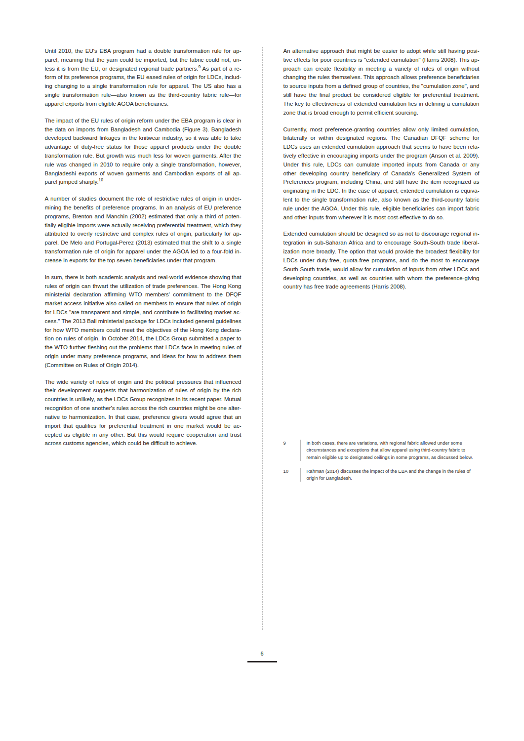Until 2010, the EU's EBA program had a double transformation rule for apparel, meaning that the yarn could be imported, but the fabric could not, unless it is from the EU, or designated regional trade partners.9 As part of a reform of its preference programs, the EU eased rules of origin for LDCs, including changing to a single transformation rule for apparel. The US also has a single transformation rule—also known as the third-country fabric rule—for apparel exports from eligible AGOA beneficiaries.
The impact of the EU rules of origin reform under the EBA program is clear in the data on imports from Bangladesh and Cambodia (Figure 3). Bangladesh developed backward linkages in the knitwear industry, so it was able to take advantage of duty-free status for those apparel products under the double transformation rule. But growth was much less for woven garments. After the rule was changed in 2010 to require only a single transformation, however, Bangladeshi exports of woven garments and Cambodian exports of all apparel jumped sharply.10
A number of studies document the role of restrictive rules of origin in undermining the benefits of preference programs. In an analysis of EU preference programs, Brenton and Manchin (2002) estimated that only a third of potentially eligible imports were actually receiving preferential treatment, which they attributed to overly restrictive and complex rules of origin, particularly for apparel. De Melo and Portugal-Perez (2013) estimated that the shift to a single transformation rule of origin for apparel under the AGOA led to a four-fold increase in exports for the top seven beneficiaries under that program.
In sum, there is both academic analysis and real-world evidence showing that rules of origin can thwart the utilization of trade preferences. The Hong Kong ministerial declaration affirming WTO members' commitment to the DFQF market access initiative also called on members to ensure that rules of origin for LDCs "are transparent and simple, and contribute to facilitating market access." The 2013 Bali ministerial package for LDCs included general guidelines for how WTO members could meet the objectives of the Hong Kong declaration on rules of origin. In October 2014, the LDCs Group submitted a paper to the WTO further fleshing out the problems that LDCs face in meeting rules of origin under many preference programs, and ideas for how to address them (Committee on Rules of Origin 2014).
The wide variety of rules of origin and the political pressures that influenced their development suggests that harmonization of rules of origin by the rich countries is unlikely, as the LDCs Group recognizes in its recent paper. Mutual recognition of one another's rules across the rich countries might be one alternative to harmonization. In that case, preference givers would agree that an import that qualifies for preferential treatment in one market would be accepted as eligible in any other. But this would require cooperation and trust across customs agencies, which could be difficult to achieve.
An alternative approach that might be easier to adopt while still having positive effects for poor countries is "extended cumulation" (Harris 2008). This approach can create flexibility in meeting a variety of rules of origin without changing the rules themselves. This approach allows preference beneficiaries to source inputs from a defined group of countries, the "cumulation zone", and still have the final product be considered eligible for preferential treatment. The key to effectiveness of extended cumulation lies in defining a cumulation zone that is broad enough to permit efficient sourcing.
Currently, most preference-granting countries allow only limited cumulation, bilaterally or within designated regions. The Canadian DFQF scheme for LDCs uses an extended cumulation approach that seems to have been relatively effective in encouraging imports under the program (Anson et al. 2009). Under this rule, LDCs can cumulate imported inputs from Canada or any other developing country beneficiary of Canada's Generalized System of Preferences program, including China, and still have the item recognized as originating in the LDC. In the case of apparel, extended cumulation is equivalent to the single transformation rule, also known as the third-country fabric rule under the AGOA. Under this rule, eligible beneficiaries can import fabric and other inputs from wherever it is most cost-effective to do so.
Extended cumulation should be designed so as not to discourage regional integration in sub-Saharan Africa and to encourage South-South trade liberalization more broadly. The option that would provide the broadest flexibility for LDCs under duty-free, quota-free programs, and do the most to encourage South-South trade, would allow for cumulation of inputs from other LDCs and developing countries, as well as countries with whom the preference-giving country has free trade agreements (Harris 2008).
9
In both cases, there are variations, with regional fabric allowed under some circumstances and exceptions that allow apparel using third-country fabric to remain eligible up to designated ceilings in some programs, as discussed below.
10
Rahman (2014) discusses the impact of the EBA and the change in the rules of origin for Bangladesh.
6